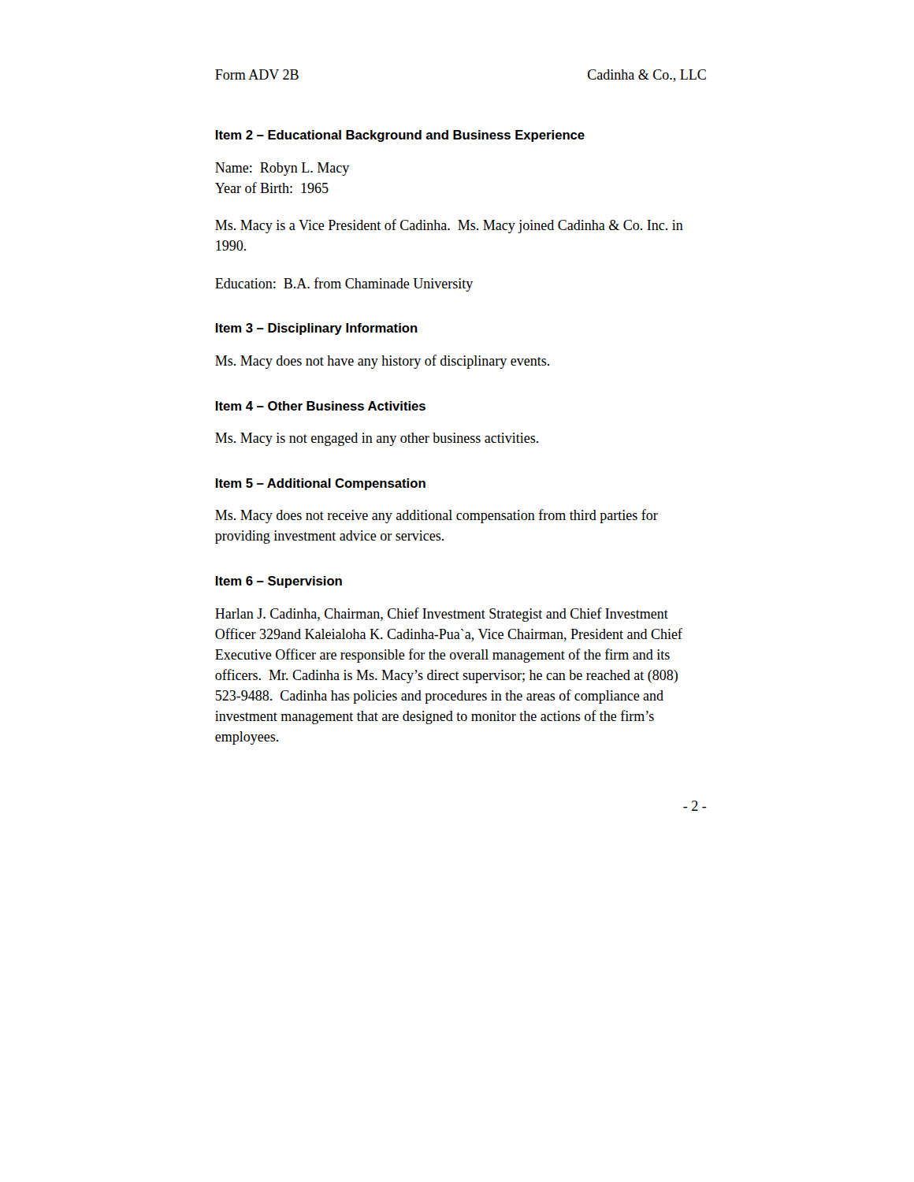Form ADV 2B
Cadinha & Co., LLC
Item 2 – Educational Background and Business Experience
Name: Robyn L. Macy Year of Birth: 1965
Ms. Macy is a Vice President of Cadinha. Ms. Macy joined Cadinha & Co. Inc. in 1990.
Education: B.A. from Chaminade University
Item 3 – Disciplinary Information
Ms. Macy does not have any history of disciplinary events.
Item 4 – Other Business Activities
Ms. Macy is not engaged in any other business activities.
Item 5 – Additional Compensation
Ms. Macy does not receive any additional compensation from third parties for providing investment advice or services.
Item 6 – Supervision
Harlan J. Cadinha, Chairman, Chief Investment Strategist and Chief Investment Officer 329and Kaleialoha K. Cadinha-Pua`a, Vice Chairman, President and Chief Executive Officer are responsible for the overall management of the firm and its officers. Mr. Cadinha is Ms. Macy’s direct supervisor; he can be reached at (808) 523-9488. Cadinha has policies and procedures in the areas of compliance and investment management that are designed to monitor the actions of the firm’s employees.
- 2 -